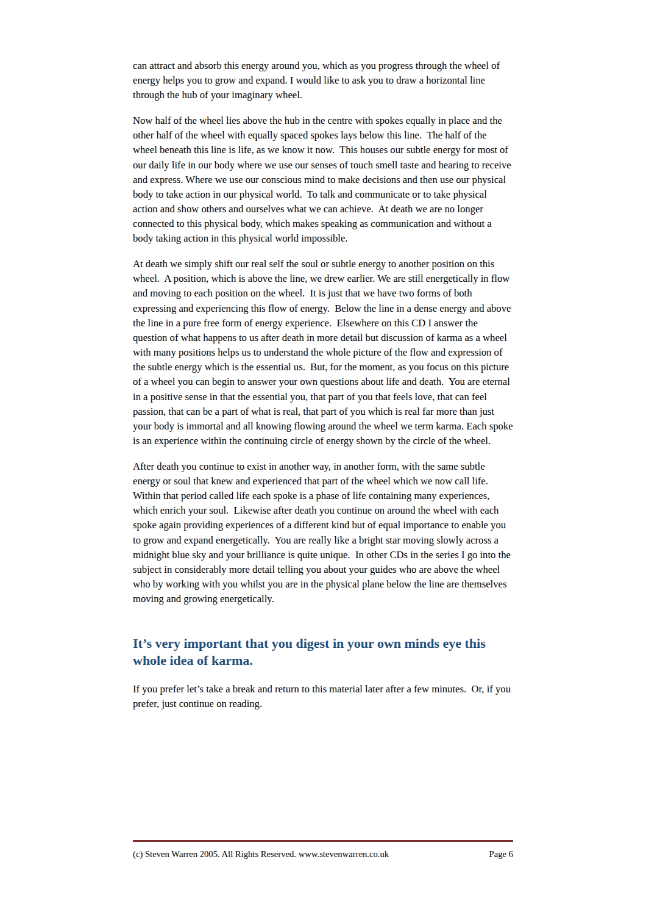can attract and absorb this energy around you, which as you progress through the wheel of energy helps you to grow and expand. I would like to ask you to draw a horizontal line through the hub of your imaginary wheel.
Now half of the wheel lies above the hub in the centre with spokes equally in place and the other half of the wheel with equally spaced spokes lays below this line. The half of the wheel beneath this line is life, as we know it now. This houses our subtle energy for most of our daily life in our body where we use our senses of touch smell taste and hearing to receive and express. Where we use our conscious mind to make decisions and then use our physical body to take action in our physical world. To talk and communicate or to take physical action and show others and ourselves what we can achieve. At death we are no longer connected to this physical body, which makes speaking as communication and without a body taking action in this physical world impossible.
At death we simply shift our real self the soul or subtle energy to another position on this wheel. A position, which is above the line, we drew earlier. We are still energetically in flow and moving to each position on the wheel. It is just that we have two forms of both expressing and experiencing this flow of energy. Below the line in a dense energy and above the line in a pure free form of energy experience. Elsewhere on this CD I answer the question of what happens to us after death in more detail but discussion of karma as a wheel with many positions helps us to understand the whole picture of the flow and expression of the subtle energy which is the essential us. But, for the moment, as you focus on this picture of a wheel you can begin to answer your own questions about life and death. You are eternal in a positive sense in that the essential you, that part of you that feels love, that can feel passion, that can be a part of what is real, that part of you which is real far more than just your body is immortal and all knowing flowing around the wheel we term karma. Each spoke is an experience within the continuing circle of energy shown by the circle of the wheel.
After death you continue to exist in another way, in another form, with the same subtle energy or soul that knew and experienced that part of the wheel which we now call life. Within that period called life each spoke is a phase of life containing many experiences, which enrich your soul. Likewise after death you continue on around the wheel with each spoke again providing experiences of a different kind but of equal importance to enable you to grow and expand energetically. You are really like a bright star moving slowly across a midnight blue sky and your brilliance is quite unique. In other CDs in the series I go into the subject in considerably more detail telling you about your guides who are above the wheel who by working with you whilst you are in the physical plane below the line are themselves moving and growing energetically.
It’s very important that you digest in your own minds eye this whole idea of karma.
If you prefer let’s take a break and return to this material later after a few minutes. Or, if you prefer, just continue on reading.
(c) Steven Warren 2005. All Rights Reserved. www.stevenwarren.co.uk Page 6